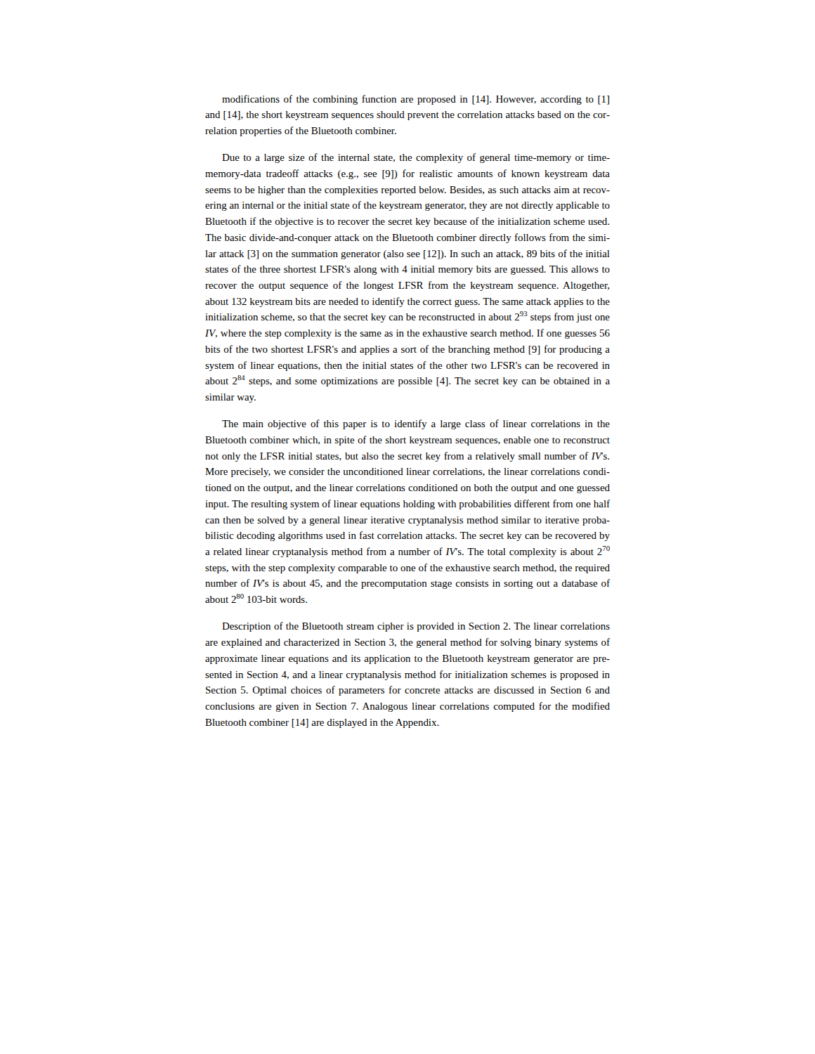modifications of the combining function are proposed in [14]. However, according to [1] and [14], the short keystream sequences should prevent the correlation attacks based on the correlation properties of the Bluetooth combiner.
Due to a large size of the internal state, the complexity of general time-memory or time-memory-data tradeoff attacks (e.g., see [9]) for realistic amounts of known keystream data seems to be higher than the complexities reported below. Besides, as such attacks aim at recovering an internal or the initial state of the keystream generator, they are not directly applicable to Bluetooth if the objective is to recover the secret key because of the initialization scheme used. The basic divide-and-conquer attack on the Bluetooth combiner directly follows from the similar attack [3] on the summation generator (also see [12]). In such an attack, 89 bits of the initial states of the three shortest LFSR's along with 4 initial memory bits are guessed. This allows to recover the output sequence of the longest LFSR from the keystream sequence. Altogether, about 132 keystream bits are needed to identify the correct guess. The same attack applies to the initialization scheme, so that the secret key can be reconstructed in about 293 steps from just one IV, where the step complexity is the same as in the exhaustive search method. If one guesses 56 bits of the two shortest LFSR's and applies a sort of the branching method [9] for producing a system of linear equations, then the initial states of the other two LFSR's can be recovered in about 284 steps, and some optimizations are possible [4]. The secret key can be obtained in a similar way.
The main objective of this paper is to identify a large class of linear correlations in the Bluetooth combiner which, in spite of the short keystream sequences, enable one to reconstruct not only the LFSR initial states, but also the secret key from a relatively small number of IV's. More precisely, we consider the unconditioned linear correlations, the linear correlations conditioned on the output, and the linear correlations conditioned on both the output and one guessed input. The resulting system of linear equations holding with probabilities different from one half can then be solved by a general linear iterative cryptanalysis method similar to iterative probabilistic decoding algorithms used in fast correlation attacks. The secret key can be recovered by a related linear cryptanalysis method from a number of IV's. The total complexity is about 270 steps, with the step complexity comparable to one of the exhaustive search method, the required number of IV's is about 45, and the precomputation stage consists in sorting out a database of about 280 103-bit words.
Description of the Bluetooth stream cipher is provided in Section 2. The linear correlations are explained and characterized in Section 3, the general method for solving binary systems of approximate linear equations and its application to the Bluetooth keystream generator are presented in Section 4, and a linear cryptanalysis method for initialization schemes is proposed in Section 5. Optimal choices of parameters for concrete attacks are discussed in Section 6 and conclusions are given in Section 7. Analogous linear correlations computed for the modified Bluetooth combiner [14] are displayed in the Appendix.